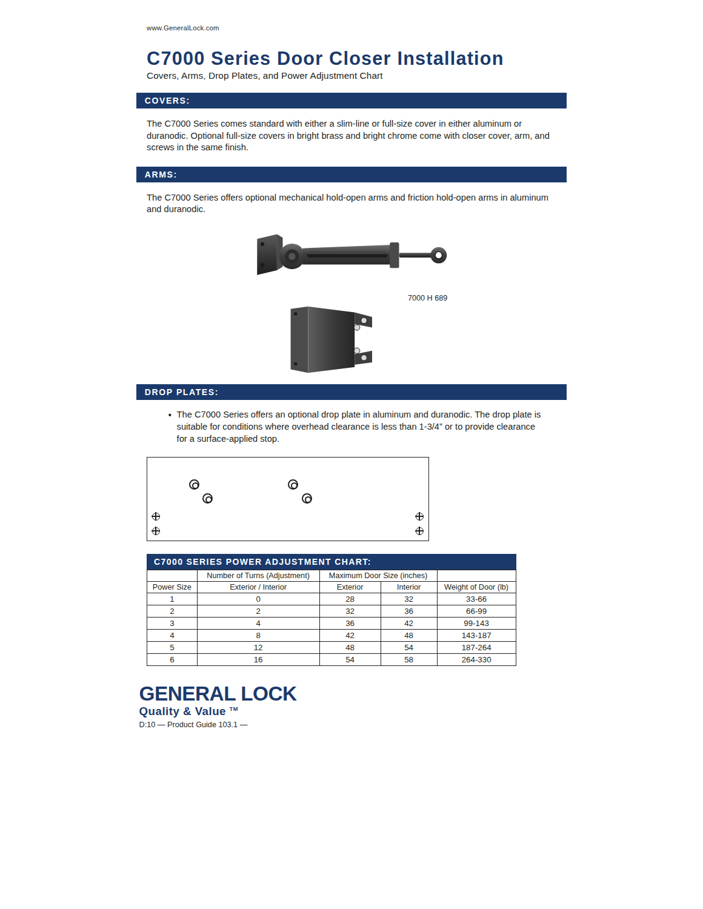www.GeneralLock.com
C7000 Series Door Closer Installation
Covers, Arms, Drop Plates, and Power Adjustment Chart
COVERS:
The C7000 Series comes standard with either a slim-line or full-size cover in either aluminum or duranodic. Optional full-size covers in bright brass and bright chrome come with closer cover, arm, and screws in the same finish.
ARMS:
The C7000 Series offers optional mechanical hold-open arms and friction hold-open arms in aluminum and duranodic.
7000 H 689
DROP PLATES:
The C7000 Series offers an optional drop plate in aluminum and duranodic. The drop plate is suitable for conditions where overhead clearance is less than 1-3/4” or to provide clearance for a surface-applied stop.
C7000 SERIES POWER ADJUSTMENT CHART:
| | Number of Turns (Adjustment) | Maximum Door Size (inches) | |
| --- | --- | --- | --- |
| Power Size | Exterior / Interior | Exterior | Interior | Weight of Door (lb) |
| 1 | 0 | 28 | 32 | 33-66 |
| 2 | 2 | 32 | 36 | 66-99 |
| 3 | 4 | 36 | 42 | 99-143 |
| 4 | 8 | 42 | 48 | 143-187 |
| 5 | 12 | 48 | 54 | 187-264 |
| 6 | 16 | 54 | 58 | 264-330 |
GENERAL LOCK
Quality & Value TM
D:10 — Product Guide 103.1 —